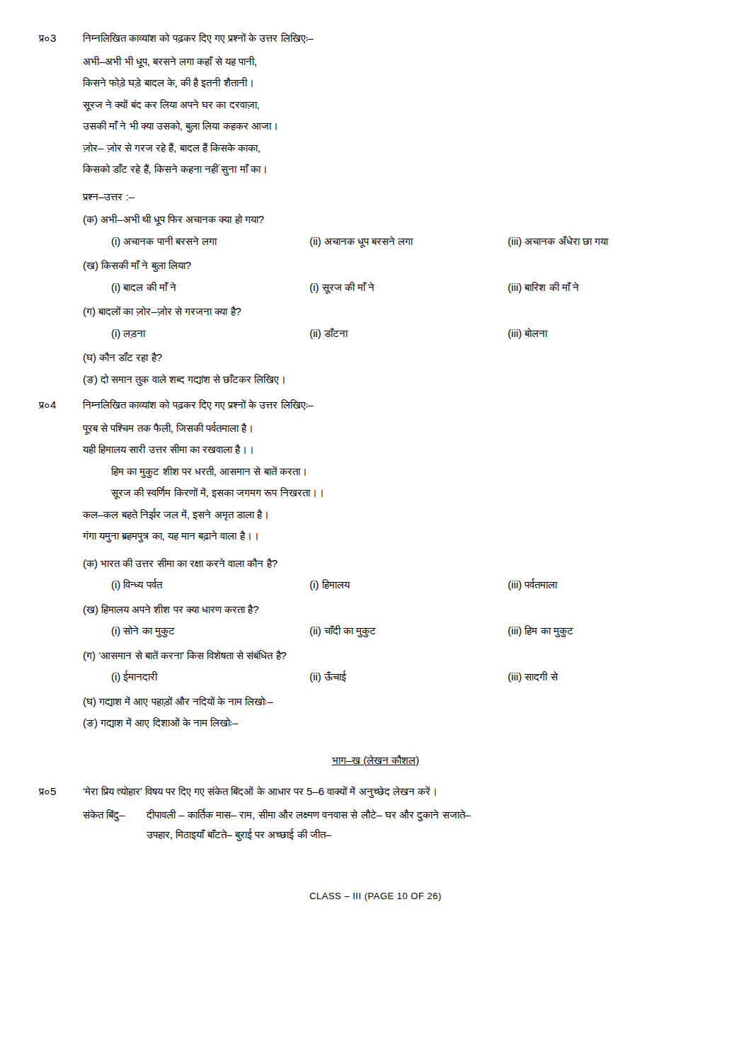प्र०3
निम्नलिखित काव्यांश को पढ़कर दिए गए प्रश्नों के उत्तर लिखिएः–
अभी–अभी भी धूप, बरसने लगा कहाँ से यह पानी,
किसने फोड़े घड़े बादल के, की है इतनी शैतानी।
सूरज ने क्यों बंद कर लिया अपने घर का दरवाज़ा,
उसकी माँ ने भी क्या उसको, बुला लिया कहकर आजा।
ज़ोर– ज़ोर से गरज रहे हैं, बादल हैं किसके काका,
किसको डाँट रहे हैं, किसने कहना नहीं सुना माँ का।
प्रश्न–उत्तर :–
(क) अभी–अभी थी धूप फिर अचानक क्या हो गया?
(i) अचानक पानी बरसने लगा
(ii) अचानक धूप बरसने लगा
(iii) अचानक अँधेरा छा गया
(ख) किसकी माँ ने बुला लिया?
(i) बादल की माँ ने
(i) सूरज की माँ ने
(iii) बारिश की माँ ने
(ग) बादलों का ज़ोर–ज़ोर से गरजना क्या है?
(i) लड़ना
(ii) डाँटना
(iii) बोलना
(घ) कौन डाँट रहा है?
(ङ) दो समान तुक वाले शब्द गद्यांश से छाँटकर लिखिए।
प्र०4
निम्नलिखित काव्यांश को पढ़कर दिए गए प्रश्नों के उत्तर लिखिएः–
पूरब से पश्चिम तक फैली, जिसकी पर्वतमाला है।
यही हिमालय सारी उत्तर सीमा का रखवाला है।।
हिम का मुकुट शीश पर धरती, आसमान से बातें करता।
सूरज की स्वर्णिम किरणों में, इसका जगमग रूप निखरता।।
कल–कल बहते निर्झर जल में, इसने अमृत डाला है।
गंगा यमुना ब्रहमपुत्र का, यह मान बढ़ाने वाला है।।
(क) भारत की उत्तर सीमा का रक्षा करने वाला कौन है?
(i) विन्ध्य पर्वत
(i) हिमालय
(iii) पर्वतमाला
(ख) हिमालय अपने शीश पर क्या धारण करता है?
(i) सोने का मुकुट
(ii) चाँदी का मुकुट
(iii) हिम का मुकुट
(ग) ‘आसमान से बातें करना’ किस विशेषता से संबंधित है?
(i) ईमानदारी
(ii) ऊँचाई
(iii) सादगी से
(घ) गद्याश में आए पहाड़ों और नदियों के नाम लिखोः–
(ङ) गद्याश में आए दिशाओं के नाम लिखोः–
भाग–ख (लेखन कौशल)
प्र०5
‘मेरा प्रिय त्योहार’ विषय पर दिए गए संकेत बिंदओं के आधार पर 5–6 वाक्यों में अनुच्छेद लेखन करें।
संकेत बिंदु–
दीपावली – कार्तिक मास– राम, सीमा और लक्ष्मण वनवास से लौटे– घर और दुकाने सजाते–
उपहार, मिठाइयाँ बाँटते– बुराई पर अच्छाई की जीत–
CLASS – III (PAGE 10 OF 26)